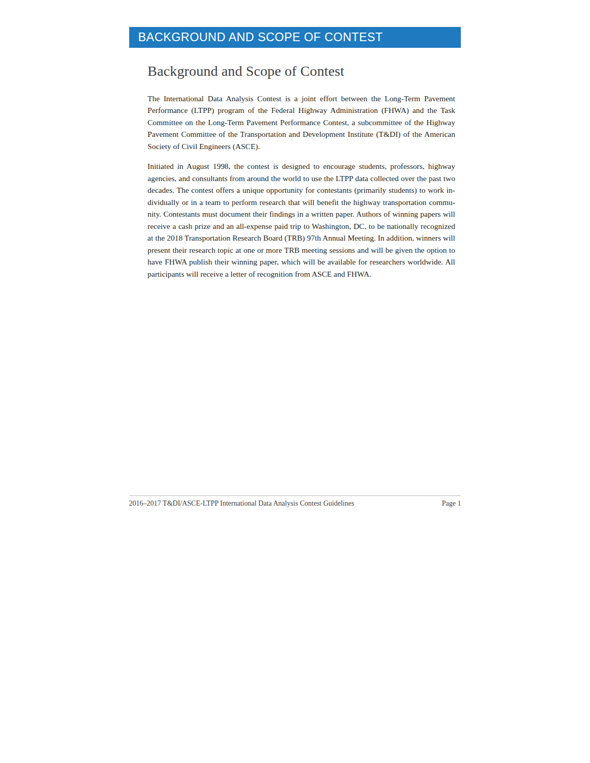BACKGROUND AND SCOPE OF CONTEST
Background and Scope of Contest
The International Data Analysis Contest is a joint effort between the Long-Term Pavement Performance (LTPP) program of the Federal Highway Administration (FHWA) and the Task Committee on the Long-Term Pavement Performance Contest, a subcommittee of the Highway Pavement Committee of the Transportation and Development Institute (T&DI) of the American Society of Civil Engineers (ASCE).
Initiated in August 1998, the contest is designed to encourage students, professors, highway agencies, and consultants from around the world to use the LTPP data collected over the past two decades. The contest offers a unique opportunity for contestants (primarily students) to work individually or in a team to perform research that will benefit the highway transportation community. Contestants must document their findings in a written paper. Authors of winning papers will receive a cash prize and an all-expense paid trip to Washington, DC, to be nationally recognized at the 2018 Transportation Research Board (TRB) 97th Annual Meeting. In addition, winners will present their research topic at one or more TRB meeting sessions and will be given the option to have FHWA publish their winning paper, which will be available for researchers worldwide. All participants will receive a letter of recognition from ASCE and FHWA.
2016–2017 T&DI/ASCE-LTPP International Data Analysis Contest Guidelines
Page 1